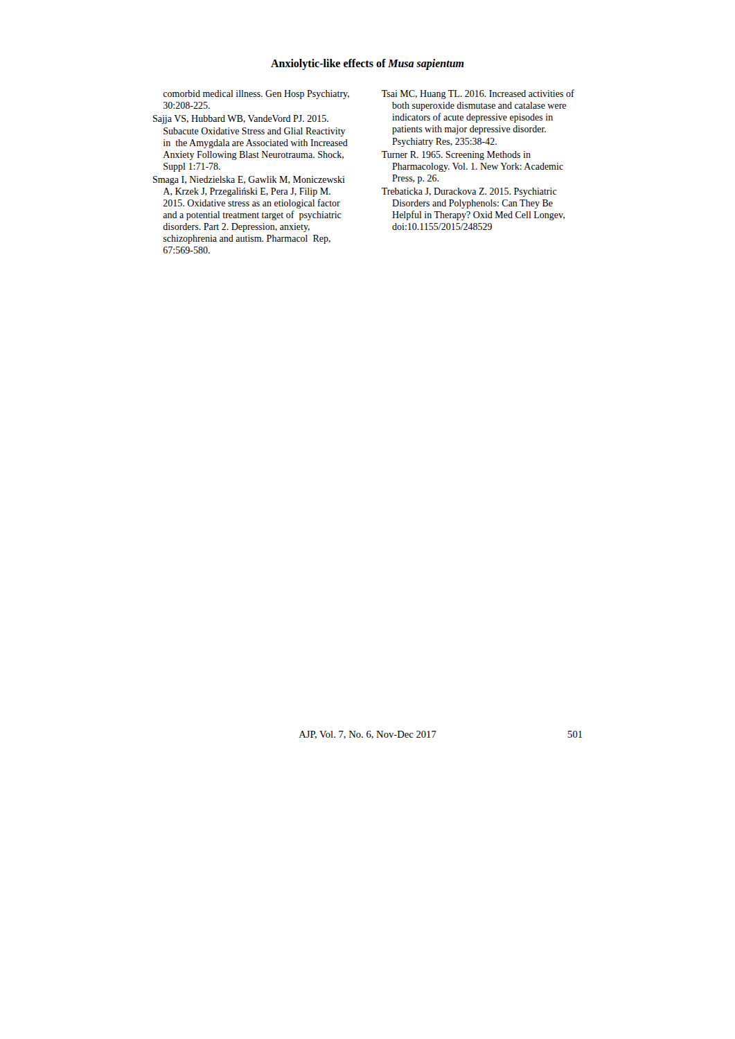Anxiolytic-like effects of Musa sapientum
comorbid medical illness. Gen Hosp Psychiatry, 30:208-225.
Sajja VS, Hubbard WB, VandeVord PJ. 2015. Subacute Oxidative Stress and Glial Reactivity in the Amygdala are Associated with Increased Anxiety Following Blast Neurotrauma. Shock, Suppl 1:71-78.
Smaga I, Niedzielska E, Gawlik M, Moniczewski A, Krzek J, Przegaliński E, Pera J, Filip M. 2015. Oxidative stress as an etiological factor and a potential treatment target of psychiatric disorders. Part 2. Depression, anxiety, schizophrenia and autism. Pharmacol Rep, 67:569-580.
Tsai MC, Huang TL. 2016. Increased activities of both superoxide dismutase and catalase were indicators of acute depressive episodes in patients with major depressive disorder. Psychiatry Res, 235:38-42.
Turner R. 1965. Screening Methods in Pharmacology. Vol. 1. New York: Academic Press, p. 26.
Trebaticka J, Durackova Z. 2015. Psychiatric Disorders and Polyphenols: Can They Be Helpful in Therapy? Oxid Med Cell Longev, doi:10.1155/2015/248529
AJP, Vol. 7, No. 6, Nov-Dec 2017
501